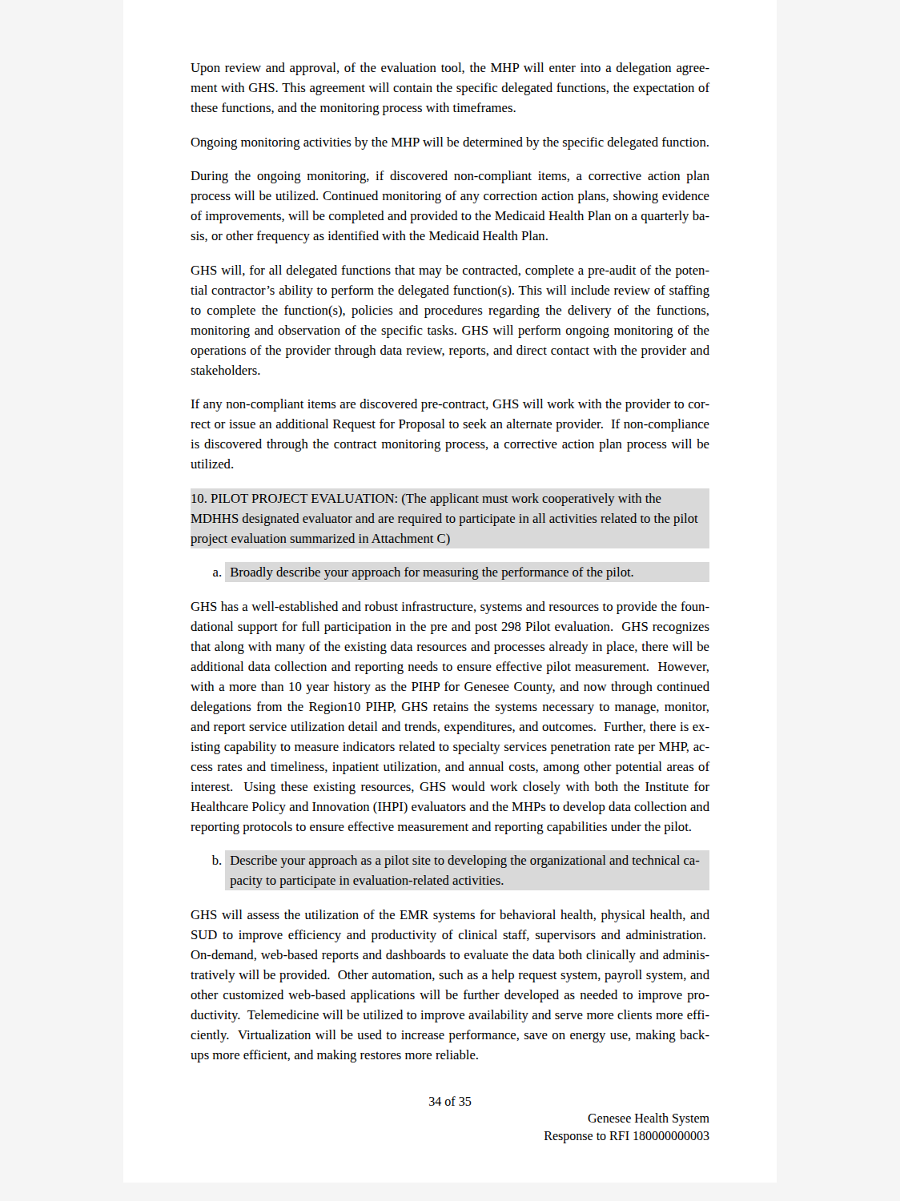Upon review and approval, of the evaluation tool, the MHP will enter into a delegation agreement with GHS. This agreement will contain the specific delegated functions, the expectation of these functions, and the monitoring process with timeframes.
Ongoing monitoring activities by the MHP will be determined by the specific delegated function.
During the ongoing monitoring, if discovered non-compliant items, a corrective action plan process will be utilized. Continued monitoring of any correction action plans, showing evidence of improvements, will be completed and provided to the Medicaid Health Plan on a quarterly basis, or other frequency as identified with the Medicaid Health Plan.
GHS will, for all delegated functions that may be contracted, complete a pre-audit of the potential contractor’s ability to perform the delegated function(s). This will include review of staffing to complete the function(s), policies and procedures regarding the delivery of the functions, monitoring and observation of the specific tasks. GHS will perform ongoing monitoring of the operations of the provider through data review, reports, and direct contact with the provider and stakeholders.
If any non-compliant items are discovered pre-contract, GHS will work with the provider to correct or issue an additional Request for Proposal to seek an alternate provider. If non-compliance is discovered through the contract monitoring process, a corrective action plan process will be utilized.
10. PILOT PROJECT EVALUATION: (The applicant must work cooperatively with the MDHHS designated evaluator and are required to participate in all activities related to the pilot project evaluation summarized in Attachment C)
Broadly describe your approach for measuring the performance of the pilot.
GHS has a well-established and robust infrastructure, systems and resources to provide the foundational support for full participation in the pre and post 298 Pilot evaluation. GHS recognizes that along with many of the existing data resources and processes already in place, there will be additional data collection and reporting needs to ensure effective pilot measurement. However, with a more than 10 year history as the PIHP for Genesee County, and now through continued delegations from the Region10 PIHP, GHS retains the systems necessary to manage, monitor, and report service utilization detail and trends, expenditures, and outcomes. Further, there is existing capability to measure indicators related to specialty services penetration rate per MHP, access rates and timeliness, inpatient utilization, and annual costs, among other potential areas of interest. Using these existing resources, GHS would work closely with both the Institute for Healthcare Policy and Innovation (IHPI) evaluators and the MHPs to develop data collection and reporting protocols to ensure effective measurement and reporting capabilities under the pilot.
Describe your approach as a pilot site to developing the organizational and technical capacity to participate in evaluation-related activities.
GHS will assess the utilization of the EMR systems for behavioral health, physical health, and SUD to improve efficiency and productivity of clinical staff, supervisors and administration. On-demand, web-based reports and dashboards to evaluate the data both clinically and administratively will be provided. Other automation, such as a help request system, payroll system, and other customized web-based applications will be further developed as needed to improve productivity. Telemedicine will be utilized to improve availability and serve more clients more efficiently. Virtualization will be used to increase performance, save on energy use, making backups more efficient, and making restores more reliable.
34 of 35
Genesee Health System
Response to RFI 180000000003